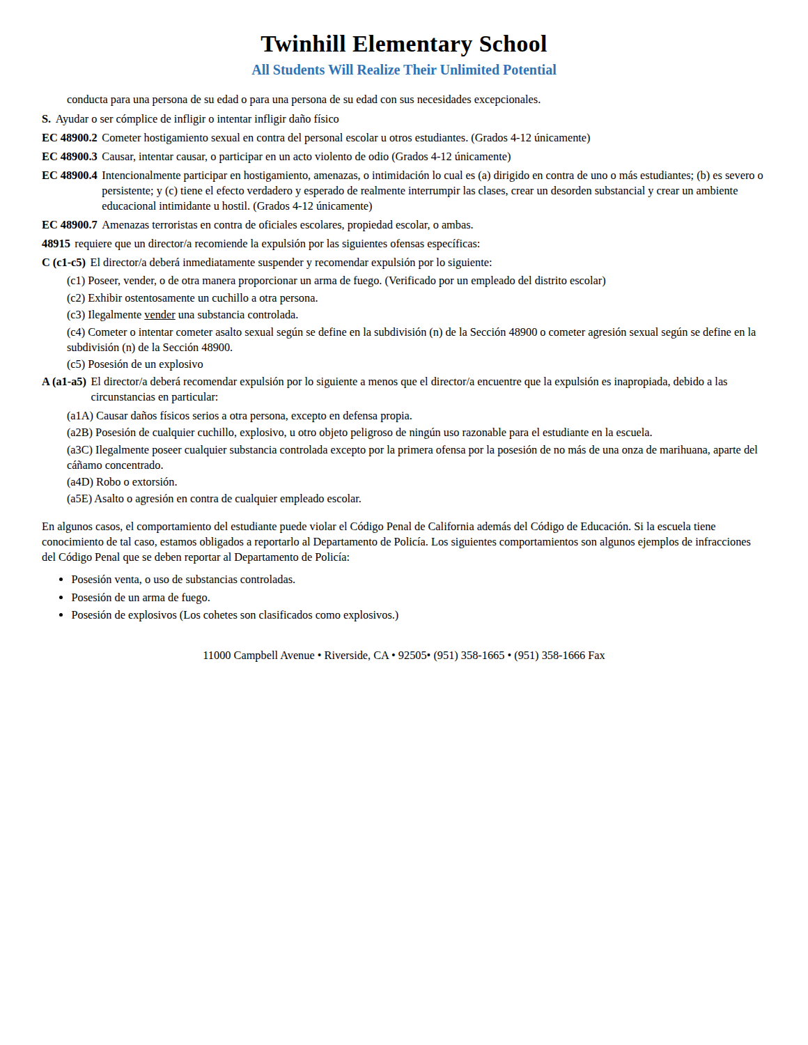Twinhill Elementary School
All Students Will Realize Their Unlimited Potential
conducta para una persona de su edad o para una persona de su edad con sus necesidades excepcionales.
S.
Ayudar o ser cómplice de infligir o intentar infligir daño físico
EC 48900.2
Cometer hostigamiento sexual en contra del personal escolar u otros estudiantes. (Grados 4-12 únicamente)
EC 48900.3
Causar, intentar causar, o participar en un acto violento de odio (Grados 4-12 únicamente)
EC 48900.4
Intencionalmente participar en hostigamiento, amenazas, o intimidación lo cual es (a) dirigido en contra de uno o más estudiantes; (b) es severo o persistente; y (c) tiene el efecto verdadero y esperado de realmente interrumpir las clases, crear un desorden substancial y crear un ambiente educacional intimidante u hostil. (Grados 4-12 únicamente)
EC 48900.7
Amenazas terroristas en contra de oficiales escolares, propiedad escolar, o ambas.
48915
requiere que un director/a recomiende la expulsión por las siguientes ofensas específicas:
C (c1-c5)
El director/a deberá inmediatamente suspender y recomendar expulsión por lo siguiente:
(c1) Poseer, vender, o de otra manera proporcionar un arma de fuego. (Verificado por un empleado del distrito escolar)
(c2) Exhibir ostentosamente un cuchillo a otra persona.
(c3) Ilegalmente vender una substancia controlada.
(c4) Cometer o intentar cometer asalto sexual según se define en la subdivisión (n) de la Sección 48900 o cometer agresión sexual según se define en la subdivisión (n) de la Sección 48900.
(c5) Posesión de un explosivo
A (a1-a5)
El director/a deberá recomendar expulsión por lo siguiente a menos que el director/a encuentre que la expulsión es inapropiada, debido a las circunstancias en particular:
(a1A) Causar daños físicos serios a otra persona, excepto en defensa propia.
(a2B) Posesión de cualquier cuchillo, explosivo, u otro objeto peligroso de ningún uso razonable para el estudiante en la escuela.
(a3C) Ilegalmente poseer cualquier substancia controlada excepto por la primera ofensa por la posesión de no más de una onza de marihuana, aparte del cáñamo concentrado.
(a4D) Robo o extorsión.
(a5E) Asalto o agresión en contra de cualquier empleado escolar.
En algunos casos, el comportamiento del estudiante puede violar el Código Penal de California además del Código de Educación. Si la escuela tiene conocimiento de tal caso, estamos obligados a reportarlo al Departamento de Policía. Los siguientes comportamientos son algunos ejemplos de infracciones del Código Penal que se deben reportar al Departamento de Policía:
Posesión venta, o uso de substancias controladas.
Posesión de un arma de fuego.
Posesión de explosivos (Los cohetes son clasificados como explosivos.)
11000 Campbell Avenue • Riverside, CA • 92505• (951) 358-1665 • (951) 358-1666 Fax